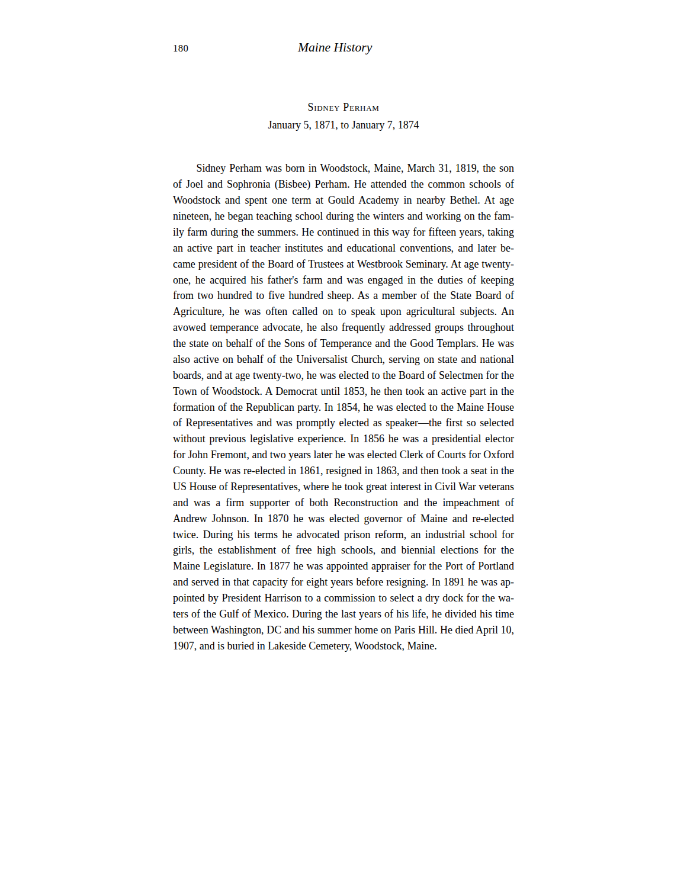180
Maine History
Sidney Perham
January 5, 1871, to January 7, 1874
Sidney Perham was born in Woodstock, Maine, March 31, 1819, the son of Joel and Sophronia (Bisbee) Perham. He attended the common schools of Woodstock and spent one term at Gould Academy in nearby Bethel. At age nineteen, he began teaching school during the winters and working on the family farm during the summers. He continued in this way for fifteen years, taking an active part in teacher institutes and educational conventions, and later became president of the Board of Trustees at Westbrook Seminary. At age twenty-one, he acquired his father's farm and was engaged in the duties of keeping from two hundred to five hundred sheep. As a member of the State Board of Agriculture, he was often called on to speak upon agricultural subjects. An avowed temperance advocate, he also frequently addressed groups throughout the state on behalf of the Sons of Temperance and the Good Templars. He was also active on behalf of the Universalist Church, serving on state and national boards, and at age twenty-two, he was elected to the Board of Selectmen for the Town of Woodstock. A Democrat until 1853, he then took an active part in the formation of the Republican party. In 1854, he was elected to the Maine House of Representatives and was promptly elected as speaker—the first so selected without previous legislative experience. In 1856 he was a presidential elector for John Fremont, and two years later he was elected Clerk of Courts for Oxford County. He was re-elected in 1861, resigned in 1863, and then took a seat in the US House of Representatives, where he took great interest in Civil War veterans and was a firm supporter of both Reconstruction and the impeachment of Andrew Johnson. In 1870 he was elected governor of Maine and re-elected twice. During his terms he advocated prison reform, an industrial school for girls, the establishment of free high schools, and biennial elections for the Maine Legislature. In 1877 he was appointed appraiser for the Port of Portland and served in that capacity for eight years before resigning. In 1891 he was appointed by President Harrison to a commission to select a dry dock for the waters of the Gulf of Mexico. During the last years of his life, he divided his time between Washington, DC and his summer home on Paris Hill. He died April 10, 1907, and is buried in Lakeside Cemetery, Woodstock, Maine.